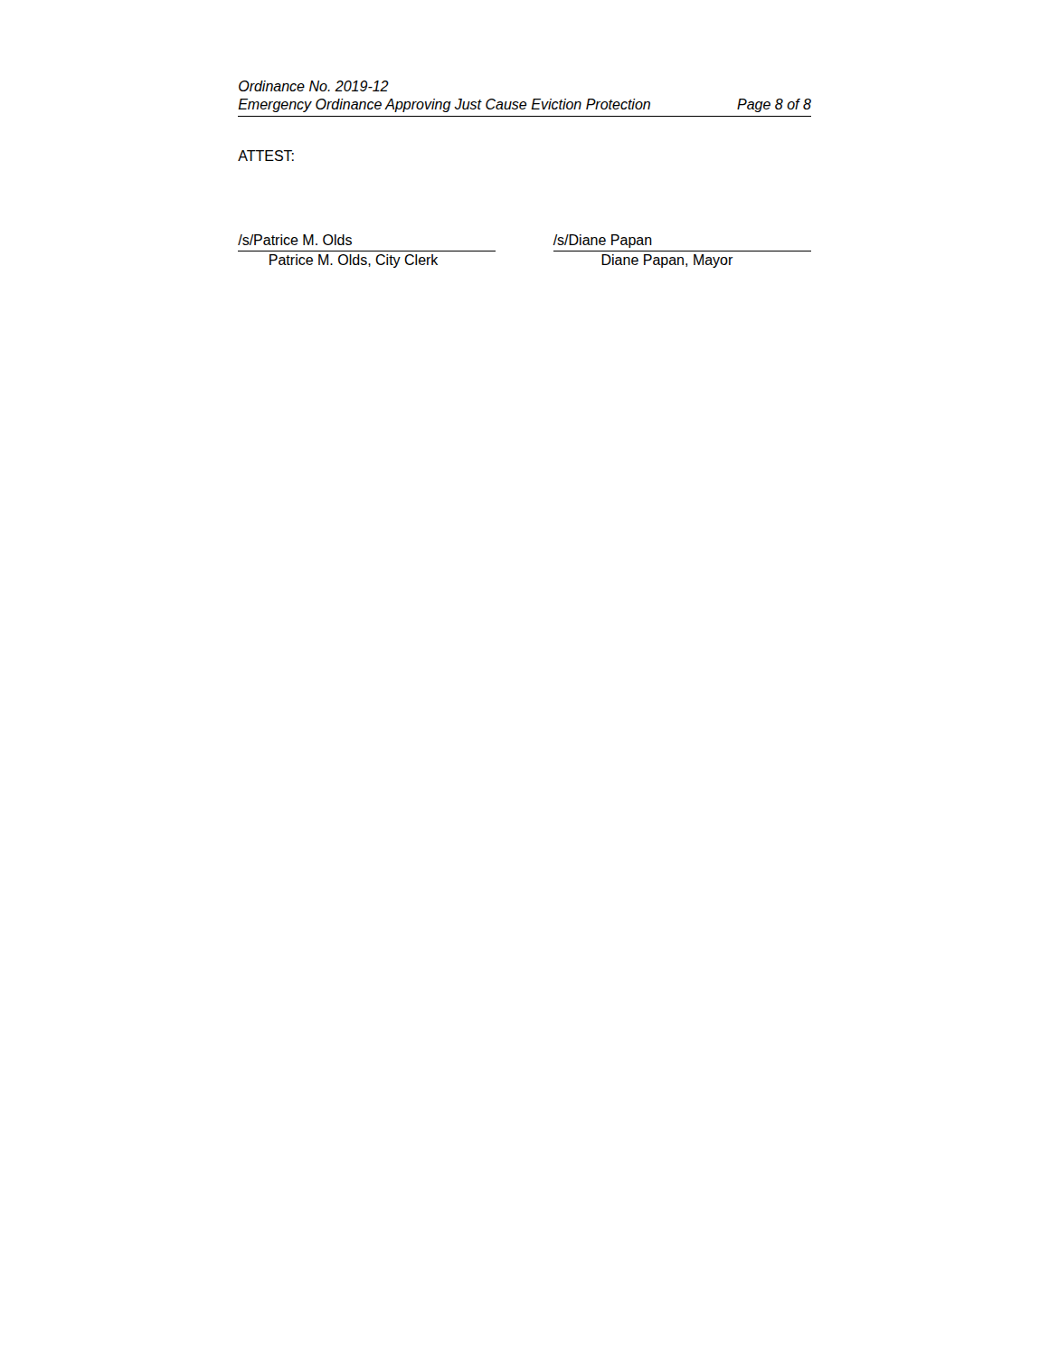Ordinance No. 2019-12
Emergency Ordinance Approving Just Cause Eviction Protection
Page 8 of 8
ATTEST:
| /s/Patrice M. Olds | | /s/Diane Papan |
| Patrice M. Olds, City Clerk | | Diane Papan, Mayor |